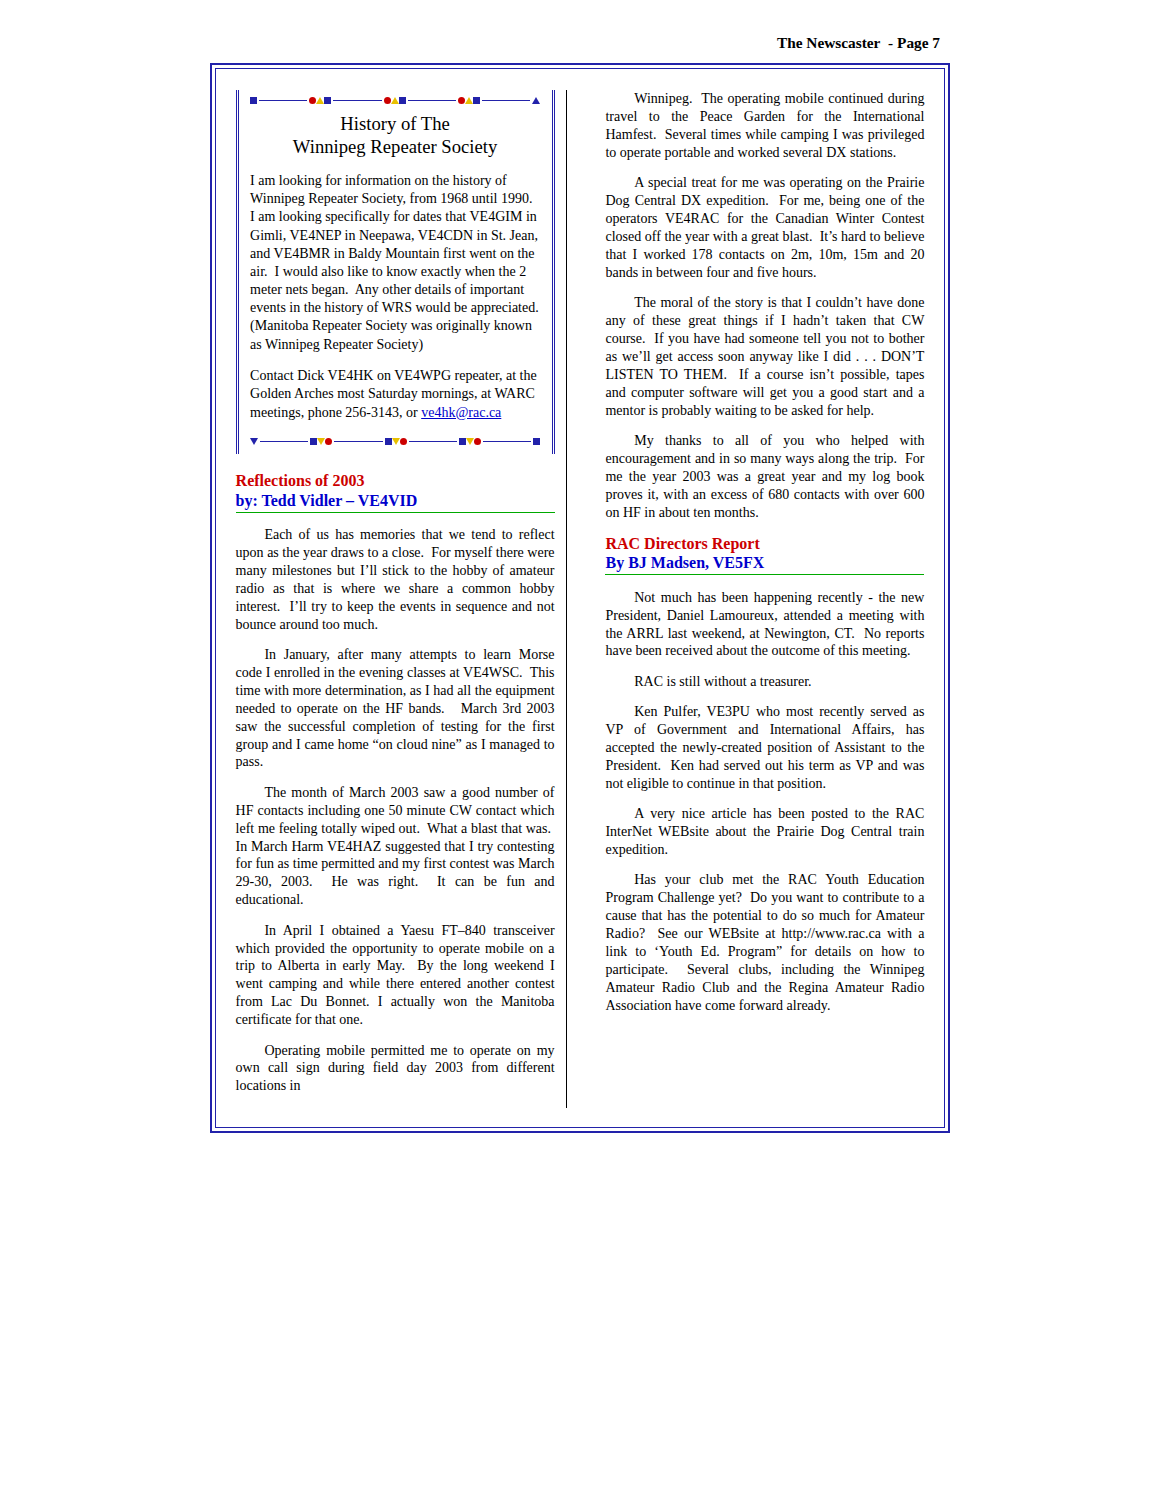The Newscaster - Page 7
History of The
Winnipeg Repeater Society
I am looking for information on the history of Winnipeg Repeater Society, from 1968 until 1990. I am looking specifically for dates that VE4GIM in Gimli, VE4NEP in Neepawa, VE4CDN in St. Jean, and VE4BMR in Baldy Mountain first went on the air. I would also like to know exactly when the 2 meter nets began. Any other details of important events in the history of WRS would be appreciated. (Manitoba Repeater Society was originally known as Winnipeg Repeater Society)
Contact Dick VE4HK on VE4WPG repeater, at the Golden Arches most Saturday mornings, at WARC meetings, phone 256-3143, or ve4hk@rac.ca
Reflections of 2003
by: Tedd Vidler – VE4VID
Each of us has memories that we tend to reflect upon as the year draws to a close. For myself there were many milestones but I’ll stick to the hobby of amateur radio as that is where we share a common hobby interest. I’ll try to keep the events in sequence and not bounce around too much.
In January, after many attempts to learn Morse code I enrolled in the evening classes at VE4WSC. This time with more determination, as I had all the equipment needed to operate on the HF bands. March 3rd 2003 saw the successful completion of testing for the first group and I came home “on cloud nine” as I managed to pass.
The month of March 2003 saw a good number of HF contacts including one 50 minute CW contact which left me feeling totally wiped out. What a blast that was. In March Harm VE4HAZ suggested that I try contesting for fun as time permitted and my first contest was March 29-30, 2003. He was right. It can be fun and educational.
In April I obtained a Yaesu FT–840 transceiver which provided the opportunity to operate mobile on a trip to Alberta in early May. By the long weekend I went camping and while there entered another contest from Lac Du Bonnet. I actually won the Manitoba certificate for that one.
Operating mobile permitted me to operate on my own call sign during field day 2003 from different locations in
Winnipeg. The operating mobile continued during travel to the Peace Garden for the International Hamfest. Several times while camping I was privileged to operate portable and worked several DX stations.
A special treat for me was operating on the Prairie Dog Central DX expedition. For me, being one of the operators VE4RAC for the Canadian Winter Contest closed off the year with a great blast. It’s hard to believe that I worked 178 contacts on 2m, 10m, 15m and 20 bands in between four and five hours.
The moral of the story is that I couldn’t have done any of these great things if I hadn’t taken that CW course. If you have had someone tell you not to bother as we’ll get access soon anyway like I did . . . DON’T LISTEN TO THEM. If a course isn’t possible, tapes and computer software will get you a good start and a mentor is probably waiting to be asked for help.
My thanks to all of you who helped with encouragement and in so many ways along the trip. For me the year 2003 was a great year and my log book proves it, with an excess of 680 contacts with over 600 on HF in about ten months.
RAC Directors Report
By BJ Madsen, VE5FX
Not much has been happening recently - the new President, Daniel Lamoureux, attended a meeting with the ARRL last weekend, at Newington, CT. No reports have been received about the outcome of this meeting.
RAC is still without a treasurer.
Ken Pulfer, VE3PU who most recently served as VP of Government and International Affairs, has accepted the newly-created position of Assistant to the President. Ken had served out his term as VP and was not eligible to continue in that position.
A very nice article has been posted to the RAC InterNet WEBsite about the Prairie Dog Central train expedition.
Has your club met the RAC Youth Education Program Challenge yet? Do you want to contribute to a cause that has the potential to do so much for Amateur Radio? See our WEBsite at http://www.rac.ca with a link to ‘Youth Ed. Program” for details on how to participate. Several clubs, including the Winnipeg Amateur Radio Club and the Regina Amateur Radio Association have come forward already.